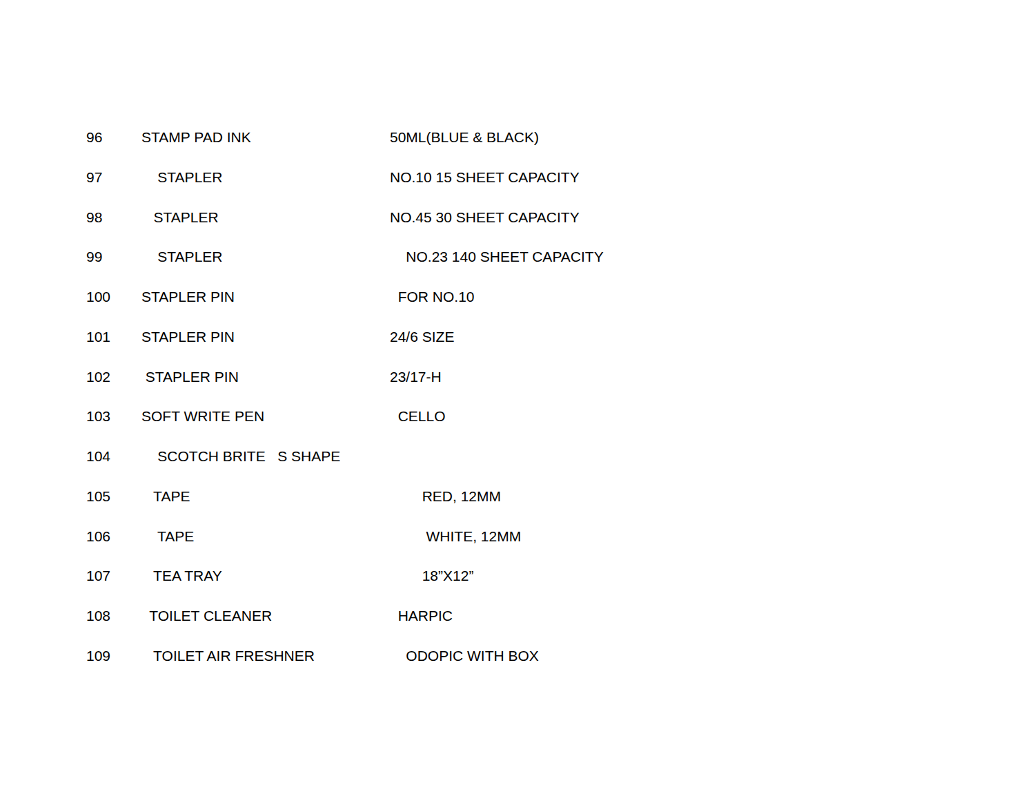| 96 | STAMP PAD INK | 50ML(BLUE & BLACK) |
| 97 | STAPLER | NO.10 15 SHEET CAPACITY |
| 98 | STAPLER | NO.45 30 SHEET CAPACITY |
| 99 | STAPLER | NO.23 140 SHEET CAPACITY |
| 100 | STAPLER PIN | FOR NO.10 |
| 101 | STAPLER PIN | 24/6 SIZE |
| 102 | STAPLER PIN | 23/17-H |
| 103 | SOFT WRITE PEN | CELLO |
| 104 | SCOTCH BRITE S SHAPE | |
| 105 | TAPE | RED, 12MM |
| 106 | TAPE | WHITE, 12MM |
| 107 | TEA TRAY | 18”X12” |
| 108 | TOILET CLEANER | HARPIC |
| 109 | TOILET AIR FRESHNER | ODOPIC WITH BOX |